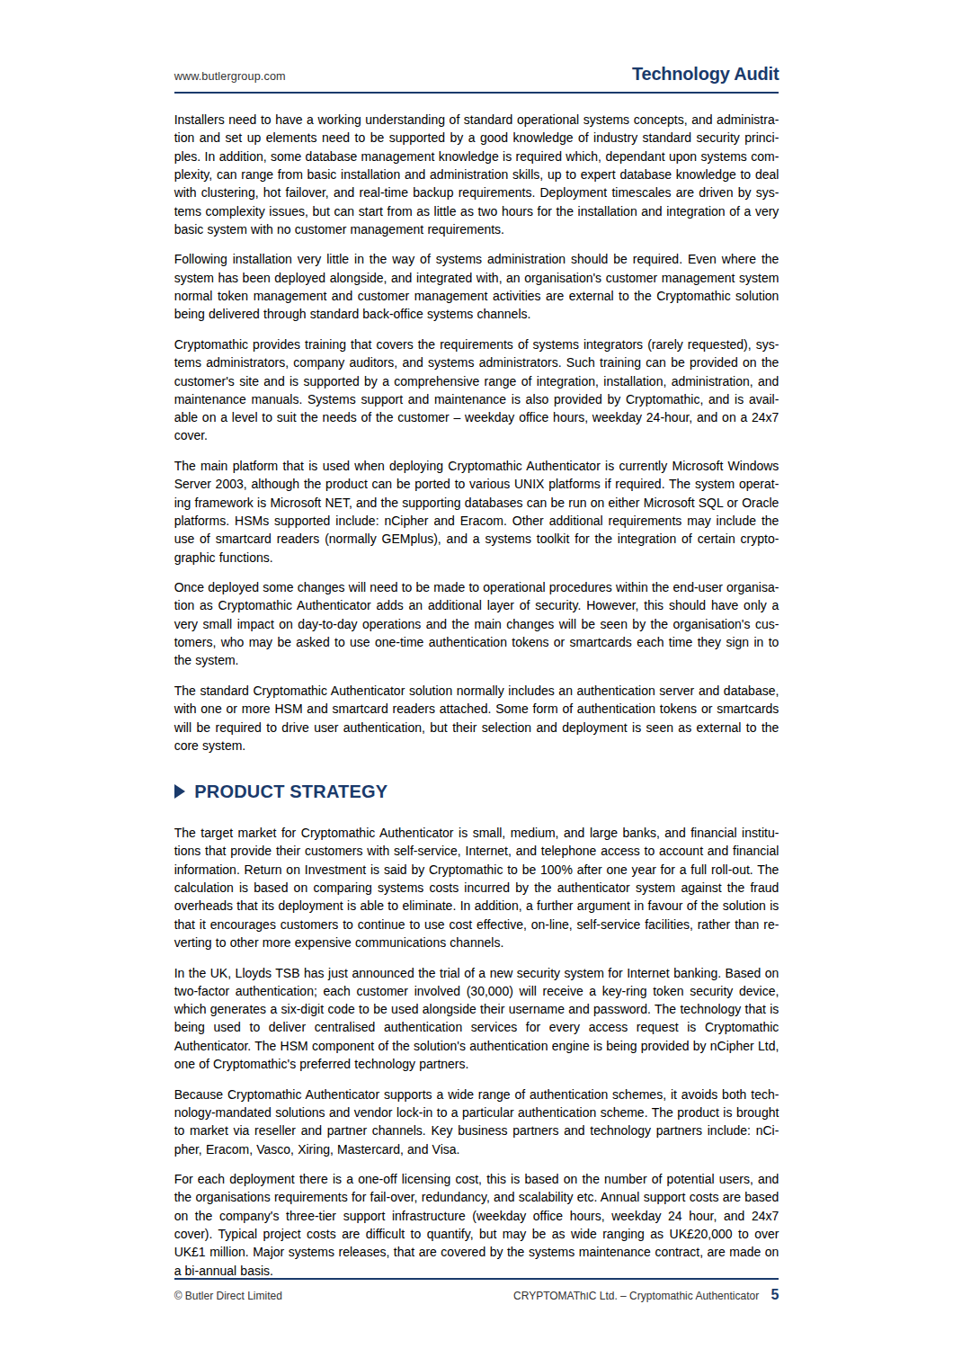www.butlergroup.com Technology Audit
Installers need to have a working understanding of standard operational systems concepts, and administration and set up elements need to be supported by a good knowledge of industry standard security principles. In addition, some database management knowledge is required which, dependant upon systems complexity, can range from basic installation and administration skills, up to expert database knowledge to deal with clustering, hot failover, and real-time backup requirements. Deployment timescales are driven by systems complexity issues, but can start from as little as two hours for the installation and integration of a very basic system with no customer management requirements.
Following installation very little in the way of systems administration should be required. Even where the system has been deployed alongside, and integrated with, an organisation's customer management system normal token management and customer management activities are external to the Cryptomathic solution being delivered through standard back-office systems channels.
Cryptomathic provides training that covers the requirements of systems integrators (rarely requested), systems administrators, company auditors, and systems administrators. Such training can be provided on the customer's site and is supported by a comprehensive range of integration, installation, administration, and maintenance manuals. Systems support and maintenance is also provided by Cryptomathic, and is available on a level to suit the needs of the customer – weekday office hours, weekday 24-hour, and on a 24x7 cover.
The main platform that is used when deploying Cryptomathic Authenticator is currently Microsoft Windows Server 2003, although the product can be ported to various UNIX platforms if required. The system operating framework is Microsoft NET, and the supporting databases can be run on either Microsoft SQL or Oracle platforms. HSMs supported include: nCipher and Eracom. Other additional requirements may include the use of smartcard readers (normally GEMplus), and a systems toolkit for the integration of certain cryptographic functions.
Once deployed some changes will need to be made to operational procedures within the end-user organisation as Cryptomathic Authenticator adds an additional layer of security. However, this should have only a very small impact on day-to-day operations and the main changes will be seen by the organisation's customers, who may be asked to use one-time authentication tokens or smartcards each time they sign in to the system.
The standard Cryptomathic Authenticator solution normally includes an authentication server and database, with one or more HSM and smartcard readers attached. Some form of authentication tokens or smartcards will be required to drive user authentication, but their selection and deployment is seen as external to the core system.
PRODUCT STRATEGY
The target market for Cryptomathic Authenticator is small, medium, and large banks, and financial institutions that provide their customers with self-service, Internet, and telephone access to account and financial information. Return on Investment is said by Cryptomathic to be 100% after one year for a full roll-out. The calculation is based on comparing systems costs incurred by the authenticator system against the fraud overheads that its deployment is able to eliminate. In addition, a further argument in favour of the solution is that it encourages customers to continue to use cost effective, on-line, self-service facilities, rather than reverting to other more expensive communications channels.
In the UK, Lloyds TSB has just announced the trial of a new security system for Internet banking. Based on two-factor authentication; each customer involved (30,000) will receive a key-ring token security device, which generates a six-digit code to be used alongside their username and password. The technology that is being used to deliver centralised authentication services for every access request is Cryptomathic Authenticator. The HSM component of the solution's authentication engine is being provided by nCipher Ltd, one of Cryptomathic's preferred technology partners.
Because Cryptomathic Authenticator supports a wide range of authentication schemes, it avoids both technology-mandated solutions and vendor lock-in to a particular authentication scheme. The product is brought to market via reseller and partner channels. Key business partners and technology partners include: nCipher, Eracom, Vasco, Xiring, Mastercard, and Visa.
For each deployment there is a one-off licensing cost, this is based on the number of potential users, and the organisations requirements for fail-over, redundancy, and scalability etc. Annual support costs are based on the company's three-tier support infrastructure (weekday office hours, weekday 24 hour, and 24x7 cover). Typical project costs are difficult to quantify, but may be as wide ranging as UK£20,000 to over UK£1 million. Major systems releases, that are covered by the systems maintenance contract, are made on a bi-annual basis.
© Butler Direct Limited CRYPTOMAThIC Ltd. – Cryptomathic Authenticator 5